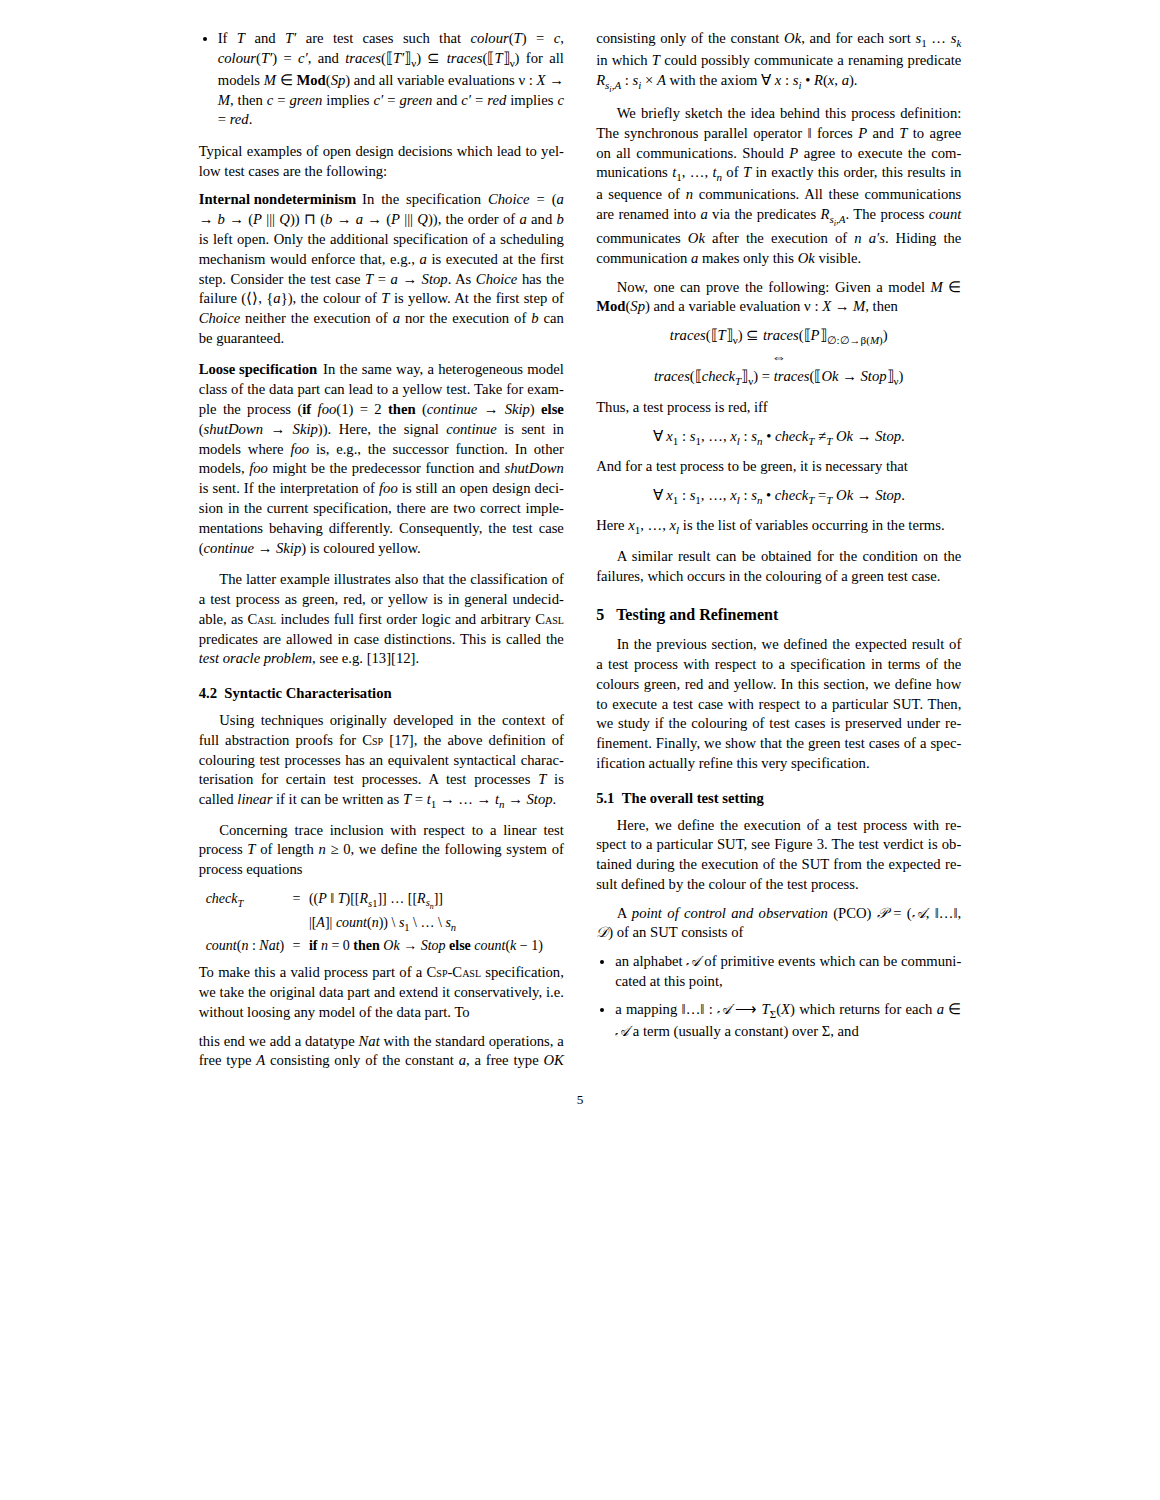If T and T′ are test cases such that colour(T) = c, colour(T′) = c′, and traces(⟦T′⟧ν) ⊆ traces(⟦T⟧ν) for all models M ∈ Mod(Sp) and all variable evaluations ν : X → M, then c = green implies c′ = green and c′ = red implies c = red.
Typical examples of open design decisions which lead to yellow test cases are the following:
Internal nondeterminism
In the specification Choice = (a → b → (P ||| Q)) ⊓ (b → a → (P ||| Q)), the order of a and b is left open. Only the additional specification of a scheduling mechanism would enforce that, e.g., a is executed at the first step. Consider the test case T = a → Stop. As Choice has the failure (⟨⟩, {a}), the colour of T is yellow. At the first step of Choice neither the execution of a nor the execution of b can be guaranteed.
Loose specification
In the same way, a heterogeneous model class of the data part can lead to a yellow test. Take for example the process (if foo(1) = 2 then (continue → Skip) else (shutDown → Skip)). Here, the signal continue is sent in models where foo is, e.g., the successor function. In other models, foo might be the predecessor function and shutDown is sent. If the interpretation of foo is still an open design decision in the current specification, there are two correct implementations behaving differently. Consequently, the test case (continue → Skip) is coloured yellow.
The latter example illustrates also that the classification of a test process as green, red, or yellow is in general undecidable, as Casl includes full first order logic and arbitrary Casl predicates are allowed in case distinctions. This is called the test oracle problem, see e.g. [13][12].
4.2 Syntactic Characterisation
Using techniques originally developed in the context of full abstraction proofs for Csp [17], the above definition of colouring test processes has an equivalent syntactical characterisation for certain test processes. A test processes T is called linear if it can be written as T = t1 → … → tn → Stop.
Concerning trace inclusion with respect to a linear test process T of length n ≥ 0, we define the following system of process equations
| check T | = | (( P ‖ T )[[ R s 1 ]] … [[ R s n ]] |
| | | /[ A ]/ count ( n )) \ s 1 \ … \ s n |
| count ( n : Nat ) | = | if n = 0 then Ok → Stop else count ( k − 1) |
To make this a valid process part of a Csp-Casl specification, we take the original data part and extend it conservatively, i.e. without loosing any model of the data part. To
this end we add a datatype Nat with the standard operations, a free type A consisting only of the constant a, a free type OK consisting only of the constant Ok, and for each sort s1 … sk in which T could possibly communicate a renaming predicate Rsi,A : si × A with the axiom ∀ x : si • R(x, a).
We briefly sketch the idea behind this process definition: The synchronous parallel operator ‖ forces P and T to agree on all communications. Should P agree to execute the communications t1, …, tn of T in exactly this order, this results in a sequence of n communications. All these communications are renamed into a via the predicates Rsi,A. The process count communicates Ok after the execution of n a′s. Hiding the communication a makes only this Ok visible.
Now, one can prove the following: Given a model M ∈ Mod(Sp) and a variable evaluation ν : X → M, then
traces(⟦T⟧ν) ⊆ traces(⟦P⟧∅:∅→β(M))
⇔
traces(⟦checkT⟧ν) = traces(⟦Ok → Stop⟧ν)
Thus, a test process is red, iff
∀ x1 : s1, …, xl : sn • checkT ≠T Ok → Stop.
And for a test process to be green, it is necessary that
∀ x1 : s1, …, xl : sn • checkT =T Ok → Stop.
Here x1, …, xl is the list of variables occurring in the terms.
A similar result can be obtained for the condition on the failures, which occurs in the colouring of a green test case.
5 Testing and Refinement
In the previous section, we defined the expected result of a test process with respect to a specification in terms of the colours green, red and yellow. In this section, we define how to execute a test case with respect to a particular SUT. Then, we study if the colouring of test cases is preserved under refinement. Finally, we show that the green test cases of a specification actually refine this very specification.
5.1 The overall test setting
Here, we define the execution of a test process with respect to a particular SUT, see Figure 3. The test verdict is obtained during the execution of the SUT from the expected result defined by the colour of the test process.
A point of control and observation (PCO) 𝒫 = (𝒜, ‖…‖, 𝒟) of an SUT consists of
an alphabet 𝒜 of primitive events which can be communicated at this point,
a mapping ‖…‖ : 𝒜 ⟶ TΣ(X) which returns for each a ∈ 𝒜 a term (usually a constant) over Σ, and
5